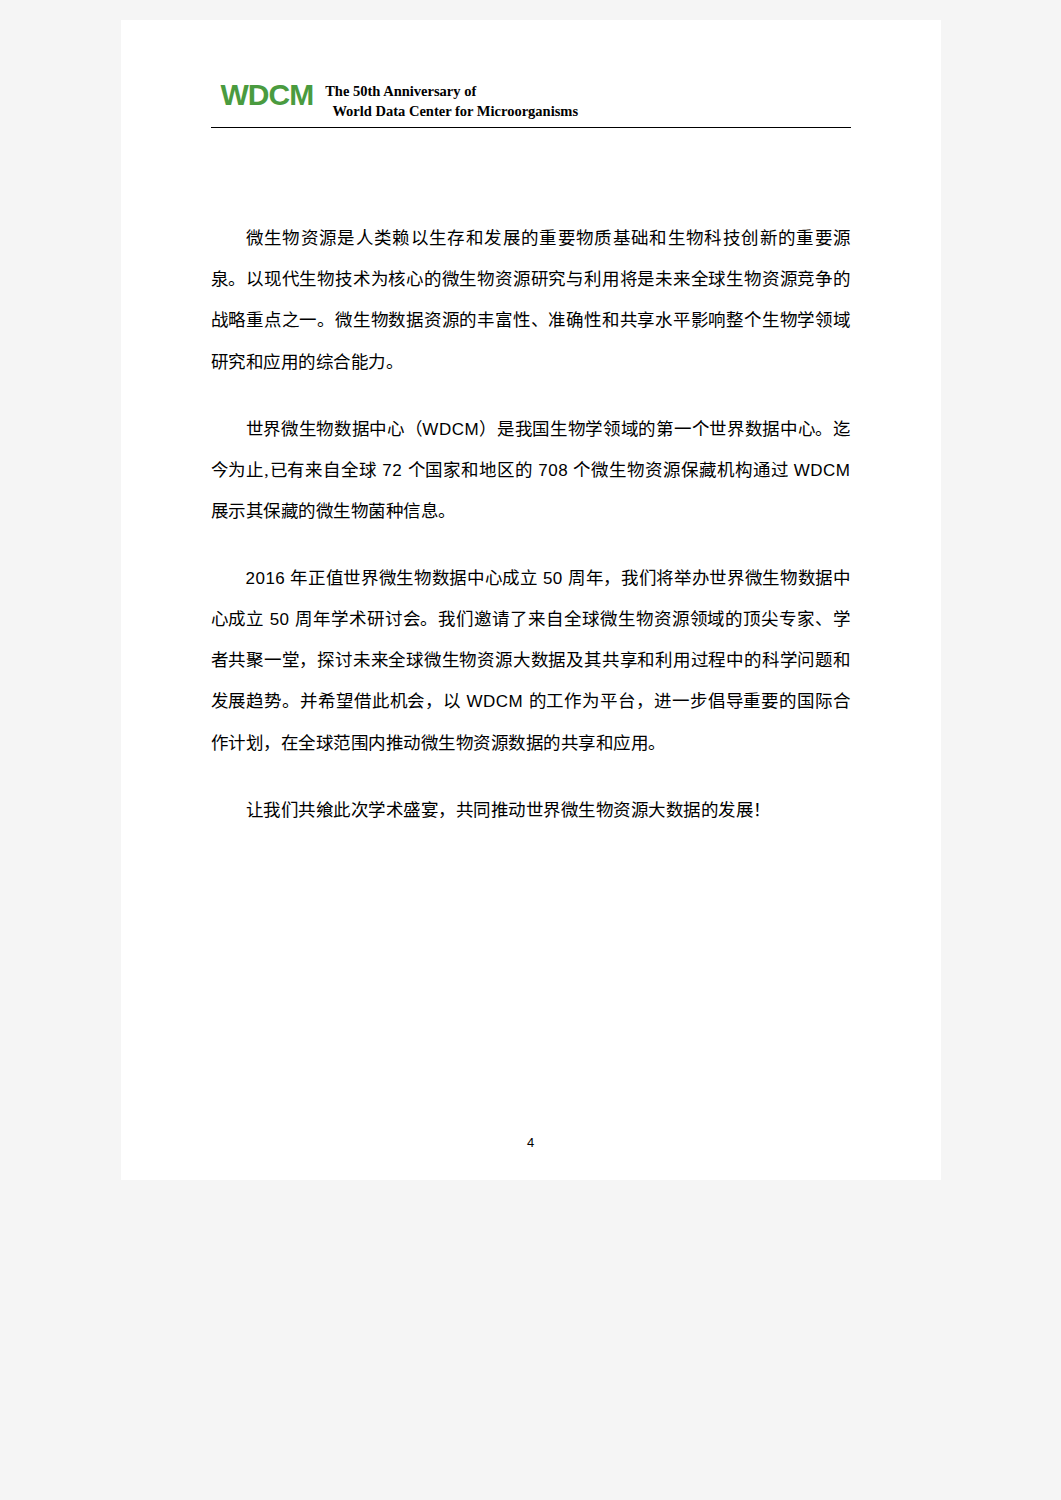WDCM
The 50th Anniversary of
World Data Center for Microorganisms
微生物资源是人类赖以生存和发展的重要物质基础和生物科技创新的重要源泉。以现代生物技术为核心的微生物资源研究与利用将是未来全球生物资源竞争的战略重点之一。微生物数据资源的丰富性、准确性和共享水平影响整个生物学领域研究和应用的综合能力。
世界微生物数据中心（WDCM）是我国生物学领域的第一个世界数据中心。迄今为止,已有来自全球 72 个国家和地区的 708 个微生物资源保藏机构通过 WDCM 展示其保藏的微生物菌种信息。
2016 年正值世界微生物数据中心成立 50 周年，我们将举办世界微生物数据中心成立 50 周年学术研讨会。我们邀请了来自全球微生物资源领域的顶尖专家、学者共聚一堂，探讨未来全球微生物资源大数据及其共享和利用过程中的科学问题和发展趋势。并希望借此机会，以 WDCM 的工作为平台，进一步倡导重要的国际合作计划，在全球范围内推动微生物资源数据的共享和应用。
让我们共飨此次学术盛宴，共同推动世界微生物资源大数据的发展！
4